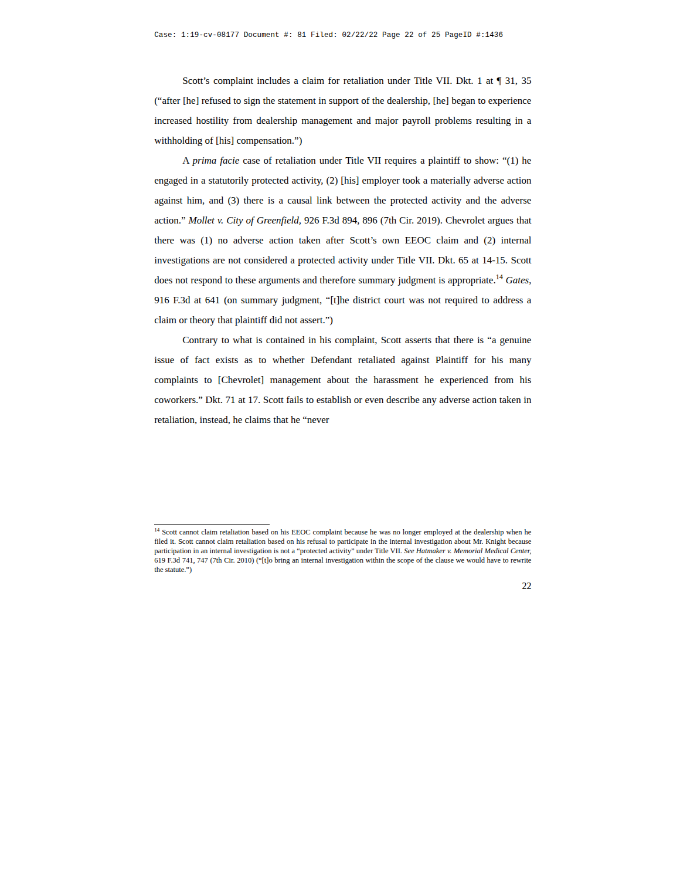Case: 1:19-cv-08177 Document #: 81 Filed: 02/22/22 Page 22 of 25 PageID #:1436
Scott’s complaint includes a claim for retaliation under Title VII. Dkt. 1 at ¶ 31, 35 (“after [he] refused to sign the statement in support of the dealership, [he] began to experience increased hostility from dealership management and major payroll problems resulting in a withholding of [his] compensation.”)
A prima facie case of retaliation under Title VII requires a plaintiff to show: “(1) he engaged in a statutorily protected activity, (2) [his] employer took a materially adverse action against him, and (3) there is a causal link between the protected activity and the adverse action.” Mollet v. City of Greenfield, 926 F.3d 894, 896 (7th Cir. 2019). Chevrolet argues that there was (1) no adverse action taken after Scott’s own EEOC claim and (2) internal investigations are not considered a protected activity under Title VII. Dkt. 65 at 14-15. Scott does not respond to these arguments and therefore summary judgment is appropriate.14 Gates, 916 F.3d at 641 (on summary judgment, “[t]he district court was not required to address a claim or theory that plaintiff did not assert.”)
Contrary to what is contained in his complaint, Scott asserts that there is “a genuine issue of fact exists as to whether Defendant retaliated against Plaintiff for his many complaints to [Chevrolet] management about the harassment he experienced from his coworkers.” Dkt. 71 at 17. Scott fails to establish or even describe any adverse action taken in retaliation, instead, he claims that he “never
14 Scott cannot claim retaliation based on his EEOC complaint because he was no longer employed at the dealership when he filed it. Scott cannot claim retaliation based on his refusal to participate in the internal investigation about Mr. Knight because participation in an internal investigation is not a “protected activity” under Title VII. See Hatmaker v. Memorial Medical Center, 619 F.3d 741, 747 (7th Cir. 2010) (“[t]o bring an internal investigation within the scope of the clause we would have to rewrite the statute.”)
22